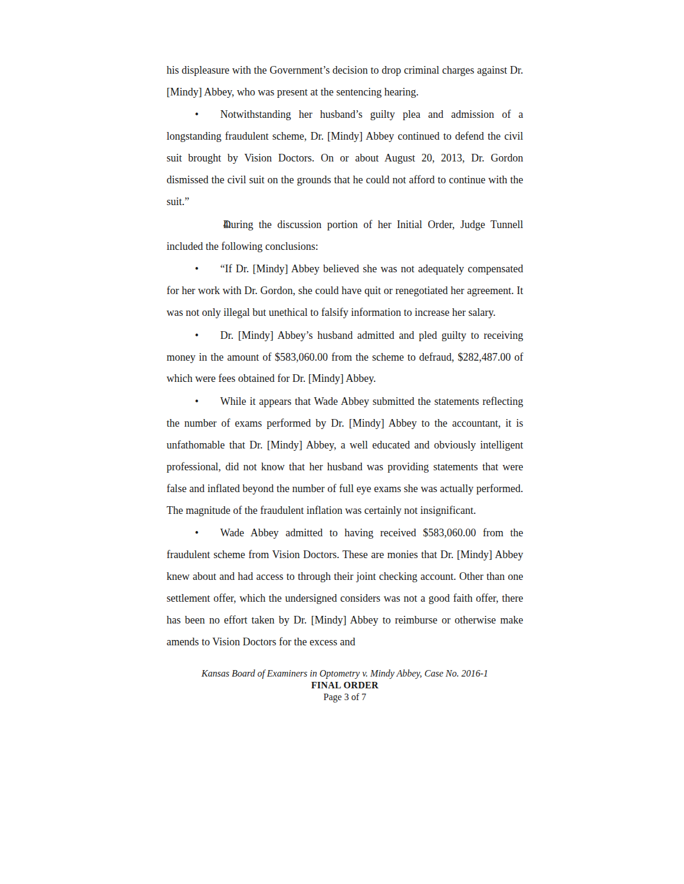his displeasure with the Government’s decision to drop criminal charges against Dr. [Mindy] Abbey, who was present at the sentencing hearing.
• Notwithstanding her husband’s guilty plea and admission of a longstanding fraudulent scheme, Dr. [Mindy] Abbey continued to defend the civil suit brought by Vision Doctors. On or about August 20, 2013, Dr. Gordon dismissed the civil suit on the grounds that he could not afford to continue with the suit.”
4. During the discussion portion of her Initial Order, Judge Tunnell included the following conclusions:
• “If Dr. [Mindy] Abbey believed she was not adequately compensated for her work with Dr. Gordon, she could have quit or renegotiated her agreement. It was not only illegal but unethical to falsify information to increase her salary.
• Dr. [Mindy] Abbey’s husband admitted and pled guilty to receiving money in the amount of $583,060.00 from the scheme to defraud, $282,487.00 of which were fees obtained for Dr. [Mindy] Abbey.
• While it appears that Wade Abbey submitted the statements reflecting the number of exams performed by Dr. [Mindy] Abbey to the accountant, it is unfathomable that Dr. [Mindy] Abbey, a well educated and obviously intelligent professional, did not know that her husband was providing statements that were false and inflated beyond the number of full eye exams she was actually performed. The magnitude of the fraudulent inflation was certainly not insignificant.
• Wade Abbey admitted to having received $583,060.00 from the fraudulent scheme from Vision Doctors. These are monies that Dr. [Mindy] Abbey knew about and had access to through their joint checking account. Other than one settlement offer, which the undersigned considers was not a good faith offer, there has been no effort taken by Dr. [Mindy] Abbey to reimburse or otherwise make amends to Vision Doctors for the excess and
Kansas Board of Examiners in Optometry v. Mindy Abbey, Case No. 2016-1
FINAL ORDER
Page 3 of 7